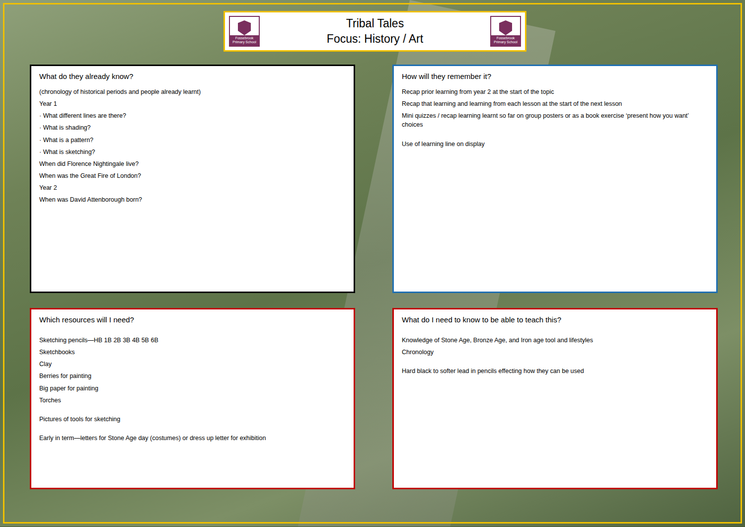Fossebrook
Primary School
Tribal Tales
Focus: History / Art
Fossebrook
Primary School
What do they already know?
(chronology of historical periods and people already learnt)
Year 1
· What different lines are there?
· What is shading?
· What is a pattern?
· What is sketching?
When did Florence Nightingale live?
When was the Great Fire of London?
Year 2
When was David Attenborough born?
How will they remember it?
Recap prior learning from year 2 at the start of the topic
Recap that learning and learning from each lesson at the start of the next lesson
Mini quizzes / recap learning learnt so far on group posters or as a book exercise ‘present how you want’ choices
Use of learning line on display
Which resources will I need?
Sketching pencils—HB 1B 2B 3B 4B 5B 6B
Sketchbooks
Clay
Berries for painting
Big paper for painting
Torches
Pictures of tools for sketching
Early in term—letters for Stone Age day (costumes) or dress up letter for exhibition
What do I need to know to be able to teach this?
Knowledge of Stone Age, Bronze Age, and Iron age tool and lifestyles
Chronology
Hard black to softer lead in pencils effecting how they can be used